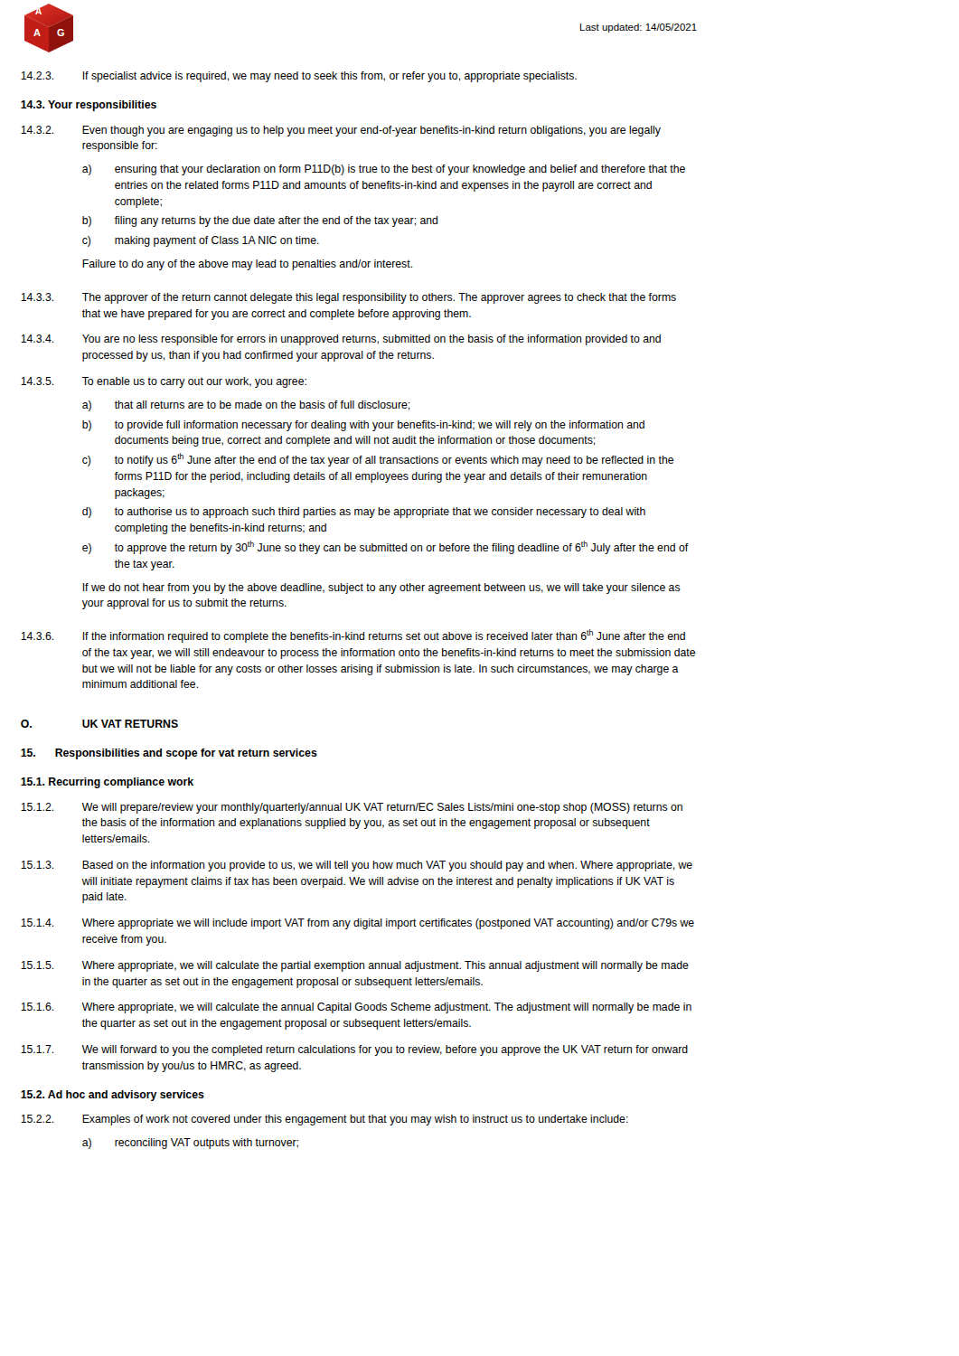A A G
Last updated: 14/05/2021
14.2.3.
If specialist advice is required, we may need to seek this from, or refer you to, appropriate specialists.
14.3. Your responsibilities
14.3.2.
Even though you are engaging us to help you meet your end-of-year benefits-in-kind return obligations, you are legally responsible for:
a) ensuring that your declaration on form P11D(b) is true to the best of your knowledge and belief and therefore that the entries on the related forms P11D and amounts of benefits-in-kind and expenses in the payroll are correct and complete;
b) filing any returns by the due date after the end of the tax year; and
c) making payment of Class 1A NIC on time.
Failure to do any of the above may lead to penalties and/or interest.
14.3.3.
The approver of the return cannot delegate this legal responsibility to others. The approver agrees to check that the forms that we have prepared for you are correct and complete before approving them.
14.3.4.
You are no less responsible for errors in unapproved returns, submitted on the basis of the information provided to and processed by us, than if you had confirmed your approval of the returns.
14.3.5.
To enable us to carry out our work, you agree:
a) that all returns are to be made on the basis of full disclosure;
b) to provide full information necessary for dealing with your benefits-in-kind; we will rely on the information and documents being true, correct and complete and will not audit the information or those documents;
c) to notify us 6th June after the end of the tax year of all transactions or events which may need to be reflected in the forms P11D for the period, including details of all employees during the year and details of their remuneration packages;
d) to authorise us to approach such third parties as may be appropriate that we consider necessary to deal with completing the benefits-in-kind returns; and
e) to approve the return by 30th June so they can be submitted on or before the filing deadline of 6th July after the end of the tax year.
If we do not hear from you by the above deadline, subject to any other agreement between us, we will take your silence as your approval for us to submit the returns.
14.3.6.
If the information required to complete the benefits-in-kind returns set out above is received later than 6th June after the end of the tax year, we will still endeavour to process the information onto the benefits-in-kind returns to meet the submission date but we will not be liable for any costs or other losses arising if submission is late. In such circumstances, we may charge a minimum additional fee.
O.
UK VAT RETURNS
15.
Responsibilities and scope for vat return services
15.1. Recurring compliance work
15.1.2.
We will prepare/review your monthly/quarterly/annual UK VAT return/EC Sales Lists/mini one-stop shop (MOSS) returns on the basis of the information and explanations supplied by you, as set out in the engagement proposal or subsequent letters/emails.
15.1.3.
Based on the information you provide to us, we will tell you how much VAT you should pay and when. Where appropriate, we will initiate repayment claims if tax has been overpaid. We will advise on the interest and penalty implications if UK VAT is paid late.
15.1.4.
Where appropriate we will include import VAT from any digital import certificates (postponed VAT accounting) and/or C79s we receive from you.
15.1.5.
Where appropriate, we will calculate the partial exemption annual adjustment. This annual adjustment will normally be made in the quarter as set out in the engagement proposal or subsequent letters/emails.
15.1.6.
Where appropriate, we will calculate the annual Capital Goods Scheme adjustment. The adjustment will normally be made in the quarter as set out in the engagement proposal or subsequent letters/emails.
15.1.7.
We will forward to you the completed return calculations for you to review, before you approve the UK VAT return for onward transmission by you/us to HMRC, as agreed.
15.2. Ad hoc and advisory services
15.2.2.
Examples of work not covered under this engagement but that you may wish to instruct us to undertake include:
a) reconciling VAT outputs with turnover;